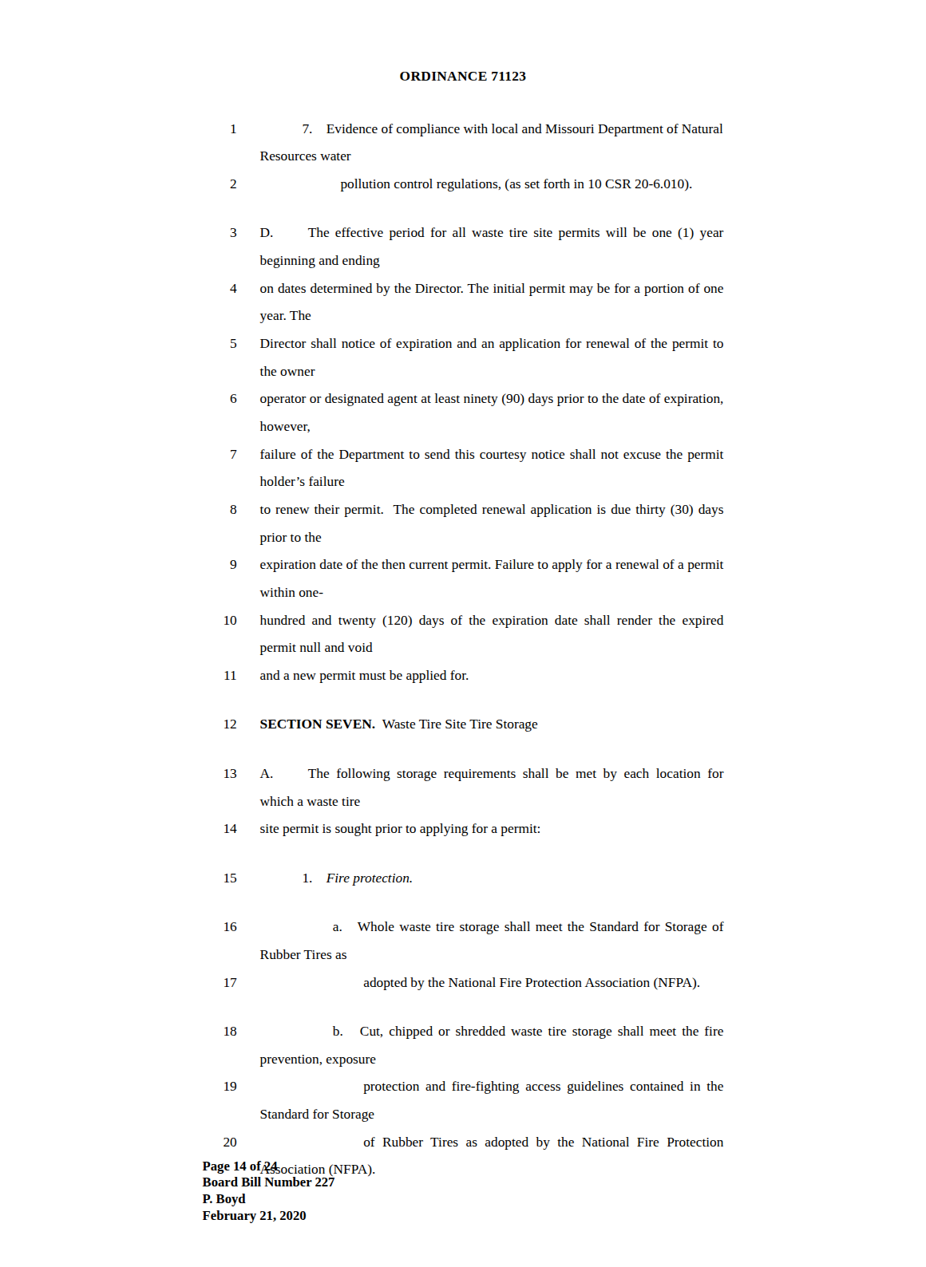ORDINANCE 71123
7. Evidence of compliance with local and Missouri Department of Natural Resources water
pollution control regulations, (as set forth in 10 CSR 20-6.010).
D. The effective period for all waste tire site permits will be one (1) year beginning and ending
on dates determined by the Director. The initial permit may be for a portion of one year. The
Director shall notice of expiration and an application for renewal of the permit to the owner
operator or designated agent at least ninety (90) days prior to the date of expiration, however,
failure of the Department to send this courtesy notice shall not excuse the permit holder’s failure
to renew their permit. The completed renewal application is due thirty (30) days prior to the
expiration date of the then current permit. Failure to apply for a renewal of a permit within one-
hundred and twenty (120) days of the expiration date shall render the expired permit null and void
and a new permit must be applied for.
SECTION SEVEN. Waste Tire Site Tire Storage
A. The following storage requirements shall be met by each location for which a waste tire
site permit is sought prior to applying for a permit:
1. Fire protection.
a. Whole waste tire storage shall meet the Standard for Storage of Rubber Tires as
adopted by the National Fire Protection Association (NFPA).
b. Cut, chipped or shredded waste tire storage shall meet the fire prevention, exposure
protection and fire-fighting access guidelines contained in the Standard for Storage
of Rubber Tires as adopted by the National Fire Protection Association (NFPA).
Page 14 of 24
Board Bill Number 227
P. Boyd
February 21, 2020